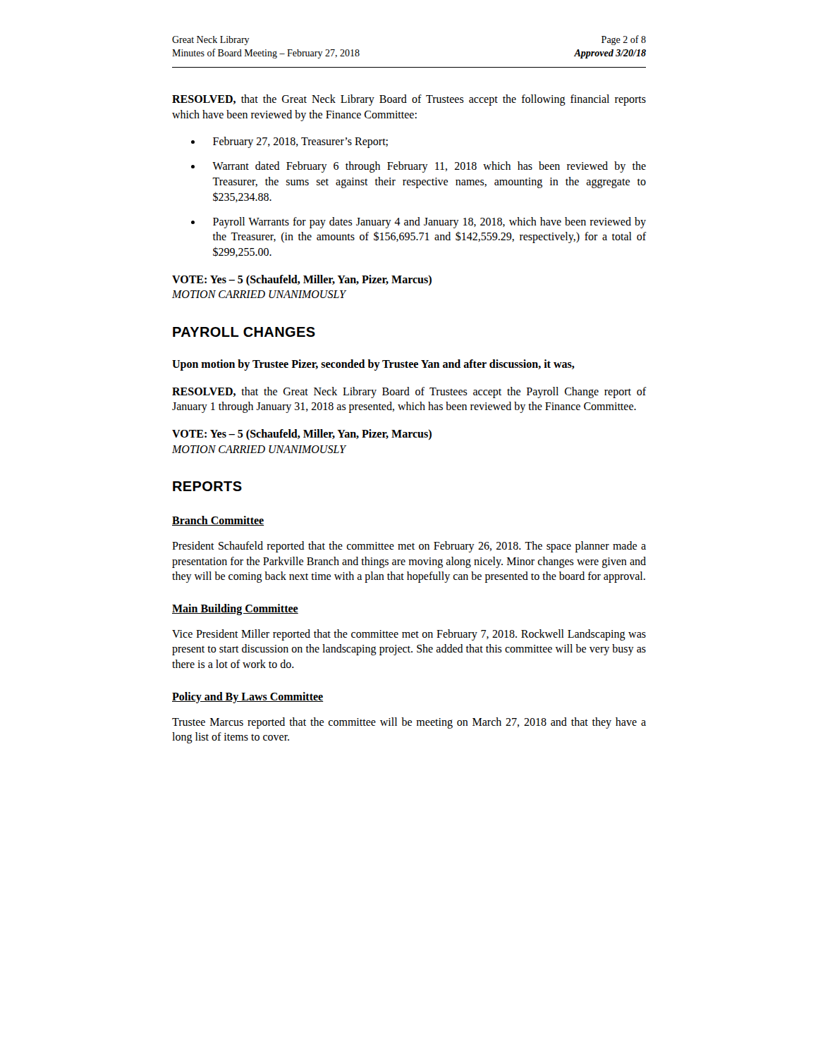Great Neck Library
Minutes of Board Meeting – February 27, 2018
Page 2 of 8
Approved 3/20/18
RESOLVED, that the Great Neck Library Board of Trustees accept the following financial reports which have been reviewed by the Finance Committee:
February 27, 2018, Treasurer’s Report;
Warrant dated February 6 through February 11, 2018 which has been reviewed by the Treasurer, the sums set against their respective names, amounting in the aggregate to $235,234.88.
Payroll Warrants for pay dates January 4 and January 18, 2018, which have been reviewed by the Treasurer, (in the amounts of $156,695.71 and $142,559.29, respectively,) for a total of $299,255.00.
VOTE: Yes – 5 (Schaufeld, Miller, Yan, Pizer, Marcus)
MOTION CARRIED UNANIMOUSLY
PAYROLL CHANGES
Upon motion by Trustee Pizer, seconded by Trustee Yan and after discussion, it was,
RESOLVED, that the Great Neck Library Board of Trustees accept the Payroll Change report of January 1 through January 31, 2018 as presented, which has been reviewed by the Finance Committee.
VOTE: Yes – 5 (Schaufeld, Miller, Yan, Pizer, Marcus)
MOTION CARRIED UNANIMOUSLY
REPORTS
Branch Committee
President Schaufeld reported that the committee met on February 26, 2018. The space planner made a presentation for the Parkville Branch and things are moving along nicely. Minor changes were given and they will be coming back next time with a plan that hopefully can be presented to the board for approval.
Main Building Committee
Vice President Miller reported that the committee met on February 7, 2018. Rockwell Landscaping was present to start discussion on the landscaping project. She added that this committee will be very busy as there is a lot of work to do.
Policy and By Laws Committee
Trustee Marcus reported that the committee will be meeting on March 27, 2018 and that they have a long list of items to cover.